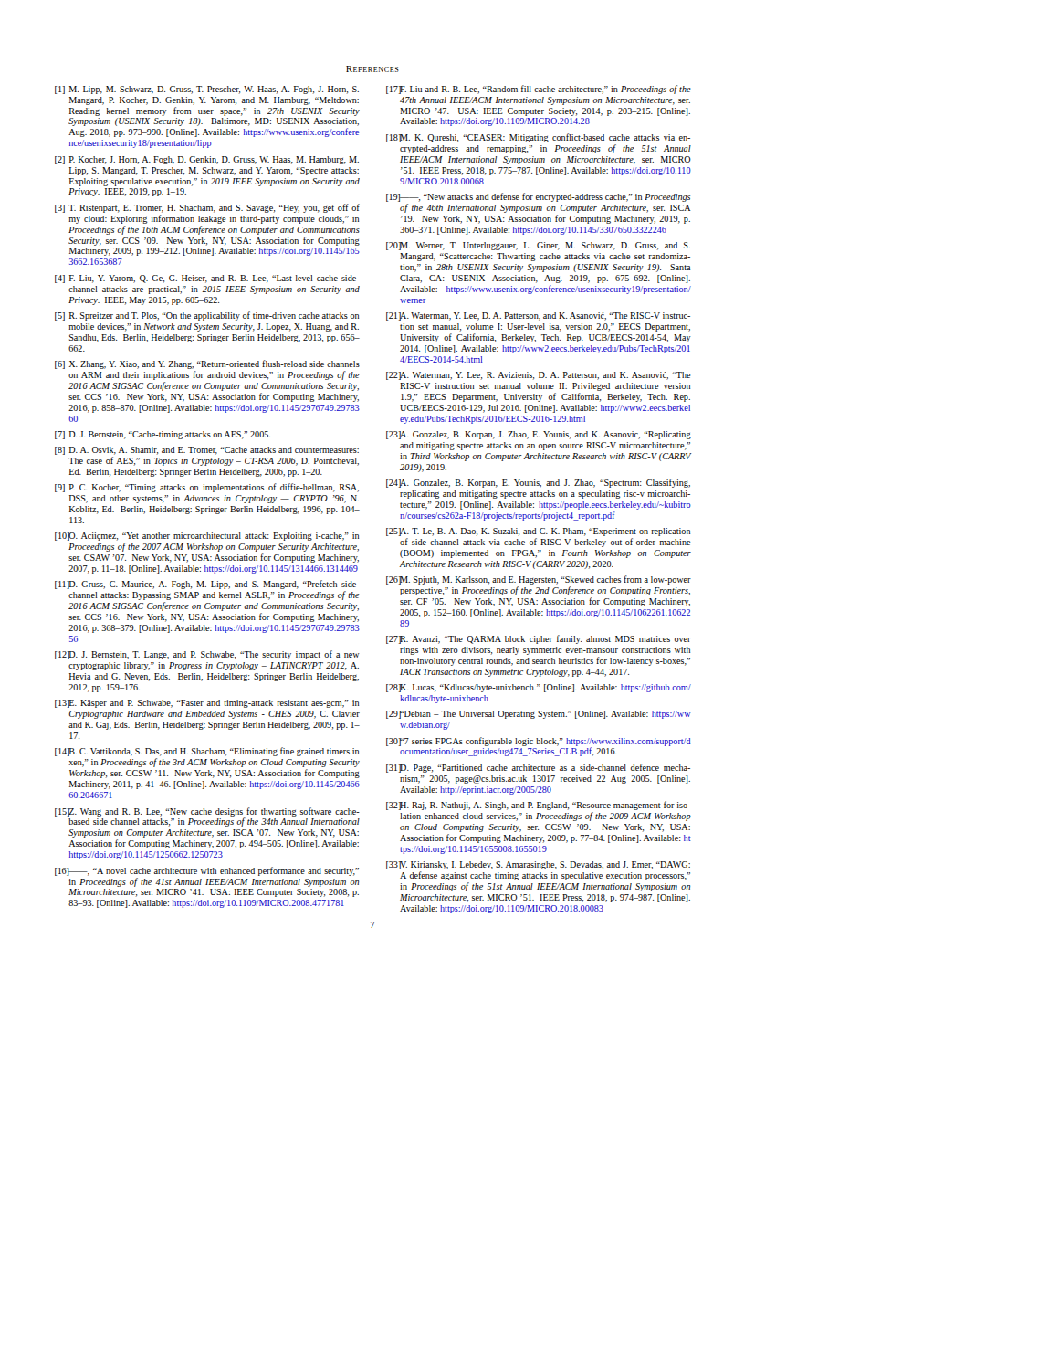References
M. Lipp, M. Schwarz, D. Gruss, T. Prescher, W. Haas, A. Fogh, J. Horn, S. Mangard, P. Kocher, D. Genkin, Y. Yarom, and M. Hamburg, “Meltdown: Reading kernel memory from user space,” in 27th USENIX Security Symposium (USENIX Security 18). Baltimore, MD: USENIX Association, Aug. 2018, pp. 973–990. [Online]. Available: https://www.usenix.org/conference/usenixsecurity18/presentation/lipp
P. Kocher, J. Horn, A. Fogh, D. Genkin, D. Gruss, W. Haas, M. Hamburg, M. Lipp, S. Mangard, T. Prescher, M. Schwarz, and Y. Yarom, “Spectre attacks: Exploiting speculative execution,” in 2019 IEEE Symposium on Security and Privacy. IEEE, 2019, pp. 1–19.
T. Ristenpart, E. Tromer, H. Shacham, and S. Savage, “Hey, you, get off of my cloud: Exploring information leakage in third-party compute clouds,” in Proceedings of the 16th ACM Conference on Computer and Communications Security, ser. CCS ’09. New York, NY, USA: Association for Computing Machinery, 2009, p. 199–212. [Online]. Available: https://doi.org/10.1145/1653662.1653687
F. Liu, Y. Yarom, Q. Ge, G. Heiser, and R. B. Lee, “Last-level cache side-channel attacks are practical,” in 2015 IEEE Symposium on Security and Privacy. IEEE, May 2015, pp. 605–622.
R. Spreitzer and T. Plos, “On the applicability of time-driven cache attacks on mobile devices,” in Network and System Security, J. Lopez, X. Huang, and R. Sandhu, Eds. Berlin, Heidelberg: Springer Berlin Heidelberg, 2013, pp. 656–662.
X. Zhang, Y. Xiao, and Y. Zhang, “Return-oriented flush-reload side channels on ARM and their implications for android devices,” in Proceedings of the 2016 ACM SIGSAC Conference on Computer and Communications Security, ser. CCS ’16. New York, NY, USA: Association for Computing Machinery, 2016, p. 858–870. [Online]. Available: https://doi.org/10.1145/2976749.2978360
D. J. Bernstein, “Cache-timing attacks on AES,” 2005.
D. A. Osvik, A. Shamir, and E. Tromer, “Cache attacks and countermeasures: The case of AES,” in Topics in Cryptology – CT-RSA 2006, D. Pointcheval, Ed. Berlin, Heidelberg: Springer Berlin Heidelberg, 2006, pp. 1–20.
P. C. Kocher, “Timing attacks on implementations of diffie-hellman, RSA, DSS, and other systems,” in Advances in Cryptology — CRYPTO ’96, N. Koblitz, Ed. Berlin, Heidelberg: Springer Berlin Heidelberg, 1996, pp. 104–113.
O. Aciiçmez, “Yet another microarchitectural attack: Exploiting i-cache,” in Proceedings of the 2007 ACM Workshop on Computer Security Architecture, ser. CSAW ’07. New York, NY, USA: Association for Computing Machinery, 2007, p. 11–18. [Online]. Available: https://doi.org/10.1145/1314466.1314469
D. Gruss, C. Maurice, A. Fogh, M. Lipp, and S. Mangard, “Prefetch side-channel attacks: Bypassing SMAP and kernel ASLR,” in Proceedings of the 2016 ACM SIGSAC Conference on Computer and Communications Security, ser. CCS ’16. New York, NY, USA: Association for Computing Machinery, 2016, p. 368–379. [Online]. Available: https://doi.org/10.1145/2976749.2978356
D. J. Bernstein, T. Lange, and P. Schwabe, “The security impact of a new cryptographic library,” in Progress in Cryptology – LATINCRYPT 2012, A. Hevia and G. Neven, Eds. Berlin, Heidelberg: Springer Berlin Heidelberg, 2012, pp. 159–176.
E. Käsper and P. Schwabe, “Faster and timing-attack resistant aes-gcm,” in Cryptographic Hardware and Embedded Systems - CHES 2009, C. Clavier and K. Gaj, Eds. Berlin, Heidelberg: Springer Berlin Heidelberg, 2009, pp. 1–17.
B. C. Vattikonda, S. Das, and H. Shacham, “Eliminating fine grained timers in xen,” in Proceedings of the 3rd ACM Workshop on Cloud Computing Security Workshop, ser. CCSW ’11. New York, NY, USA: Association for Computing Machinery, 2011, p. 41–46. [Online]. Available: https://doi.org/10.1145/2046660.2046671
Z. Wang and R. B. Lee, “New cache designs for thwarting software cache-based side channel attacks,” in Proceedings of the 34th Annual International Symposium on Computer Architecture, ser. ISCA ’07. New York, NY, USA: Association for Computing Machinery, 2007, p. 494–505. [Online]. Available: https://doi.org/10.1145/1250662.1250723
——, “A novel cache architecture with enhanced performance and security,” in Proceedings of the 41st Annual IEEE/ACM International Symposium on Microarchitecture, ser. MICRO ’41. USA: IEEE Computer Society, 2008, p. 83–93. [Online]. Available: https://doi.org/10.1109/MICRO.2008.4771781
F. Liu and R. B. Lee, “Random fill cache architecture,” in Proceedings of the 47th Annual IEEE/ACM International Symposium on Microarchitecture, ser. MICRO ’47. USA: IEEE Computer Society, 2014, p. 203–215. [Online]. Available: https://doi.org/10.1109/MICRO.2014.28
M. K. Qureshi, “CEASER: Mitigating conflict-based cache attacks via encrypted-address and remapping,” in Proceedings of the 51st Annual IEEE/ACM International Symposium on Microarchitecture, ser. MICRO ’51. IEEE Press, 2018, p. 775–787. [Online]. Available: https://doi.org/10.1109/MICRO.2018.00068
——, “New attacks and defense for encrypted-address cache,” in Proceedings of the 46th International Symposium on Computer Architecture, ser. ISCA ’19. New York, NY, USA: Association for Computing Machinery, 2019, p. 360–371. [Online]. Available: https://doi.org/10.1145/3307650.3322246
M. Werner, T. Unterluggauer, L. Giner, M. Schwarz, D. Gruss, and S. Mangard, “Scattercache: Thwarting cache attacks via cache set randomization,” in 28th USENIX Security Symposium (USENIX Security 19). Santa Clara, CA: USENIX Association, Aug. 2019, pp. 675–692. [Online]. Available: https://www.usenix.org/conference/usenixsecurity19/presentation/werner
A. Waterman, Y. Lee, D. A. Patterson, and K. Asanović, “The RISC-V instruction set manual, volume I: User-level isa, version 2.0,” EECS Department, University of California, Berkeley, Tech. Rep. UCB/EECS-2014-54, May 2014. [Online]. Available: http://www2.eecs.berkeley.edu/Pubs/TechRpts/2014/EECS-2014-54.html
A. Waterman, Y. Lee, R. Avizienis, D. A. Patterson, and K. Asanović, “The RISC-V instruction set manual volume II: Privileged architecture version 1.9,” EECS Department, University of California, Berkeley, Tech. Rep. UCB/EECS-2016-129, Jul 2016. [Online]. Available: http://www2.eecs.berkeley.edu/Pubs/TechRpts/2016/EECS-2016-129.html
A. Gonzalez, B. Korpan, J. Zhao, E. Younis, and K. Asanovic, “Replicating and mitigating spectre attacks on an open source RISC-V microarchitecture,” in Third Workshop on Computer Architecture Research with RISC-V (CARRV 2019), 2019.
A. Gonzalez, B. Korpan, E. Younis, and J. Zhao, “Spectrum: Classifying, replicating and mitigating spectre attacks on a speculating risc-v microarchitecture,” 2019. [Online]. Available: https://people.eecs.berkeley.edu/~kubitron/courses/cs262a-F18/projects/reports/project4_report.pdf
A.-T. Le, B.-A. Dao, K. Suzaki, and C.-K. Pham, “Experiment on replication of side channel attack via cache of RISC-V berkeley out-of-order machine (BOOM) implemented on FPGA,” in Fourth Workshop on Computer Architecture Research with RISC-V (CARRV 2020), 2020.
M. Spjuth, M. Karlsson, and E. Hagersten, “Skewed caches from a low-power perspective,” in Proceedings of the 2nd Conference on Computing Frontiers, ser. CF ’05. New York, NY, USA: Association for Computing Machinery, 2005, p. 152–160. [Online]. Available: https://doi.org/10.1145/1062261.1062289
R. Avanzi, “The QARMA block cipher family. almost MDS matrices over rings with zero divisors, nearly symmetric even-mansour constructions with non-involutory central rounds, and search heuristics for low-latency s-boxes,” IACR Transactions on Symmetric Cryptology, pp. 4–44, 2017.
K. Lucas, “Kdlucas/byte-unixbench.” [Online]. Available: https://github.com/kdlucas/byte-unixbench
“Debian – The Universal Operating System.” [Online]. Available: https://www.debian.org/
“7 series FPGAs configurable logic block,” https://www.xilinx.com/support/documentation/user_guides/ug474_7Series_CLB.pdf, 2016.
D. Page, “Partitioned cache architecture as a side-channel defence mechanism,” 2005, page@cs.bris.ac.uk 13017 received 22 Aug 2005. [Online]. Available: http://eprint.iacr.org/2005/280
H. Raj, R. Nathuji, A. Singh, and P. England, “Resource management for isolation enhanced cloud services,” in Proceedings of the 2009 ACM Workshop on Cloud Computing Security, ser. CCSW ’09. New York, NY, USA: Association for Computing Machinery, 2009, p. 77–84. [Online]. Available: https://doi.org/10.1145/1655008.1655019
V. Kiriansky, I. Lebedev, S. Amarasinghe, S. Devadas, and J. Emer, “DAWG: A defense against cache timing attacks in speculative execution processors,” in Proceedings of the 51st Annual IEEE/ACM International Symposium on Microarchitecture, ser. MICRO ’51. IEEE Press, 2018, p. 974–987. [Online]. Available: https://doi.org/10.1109/MICRO.2018.00083
7